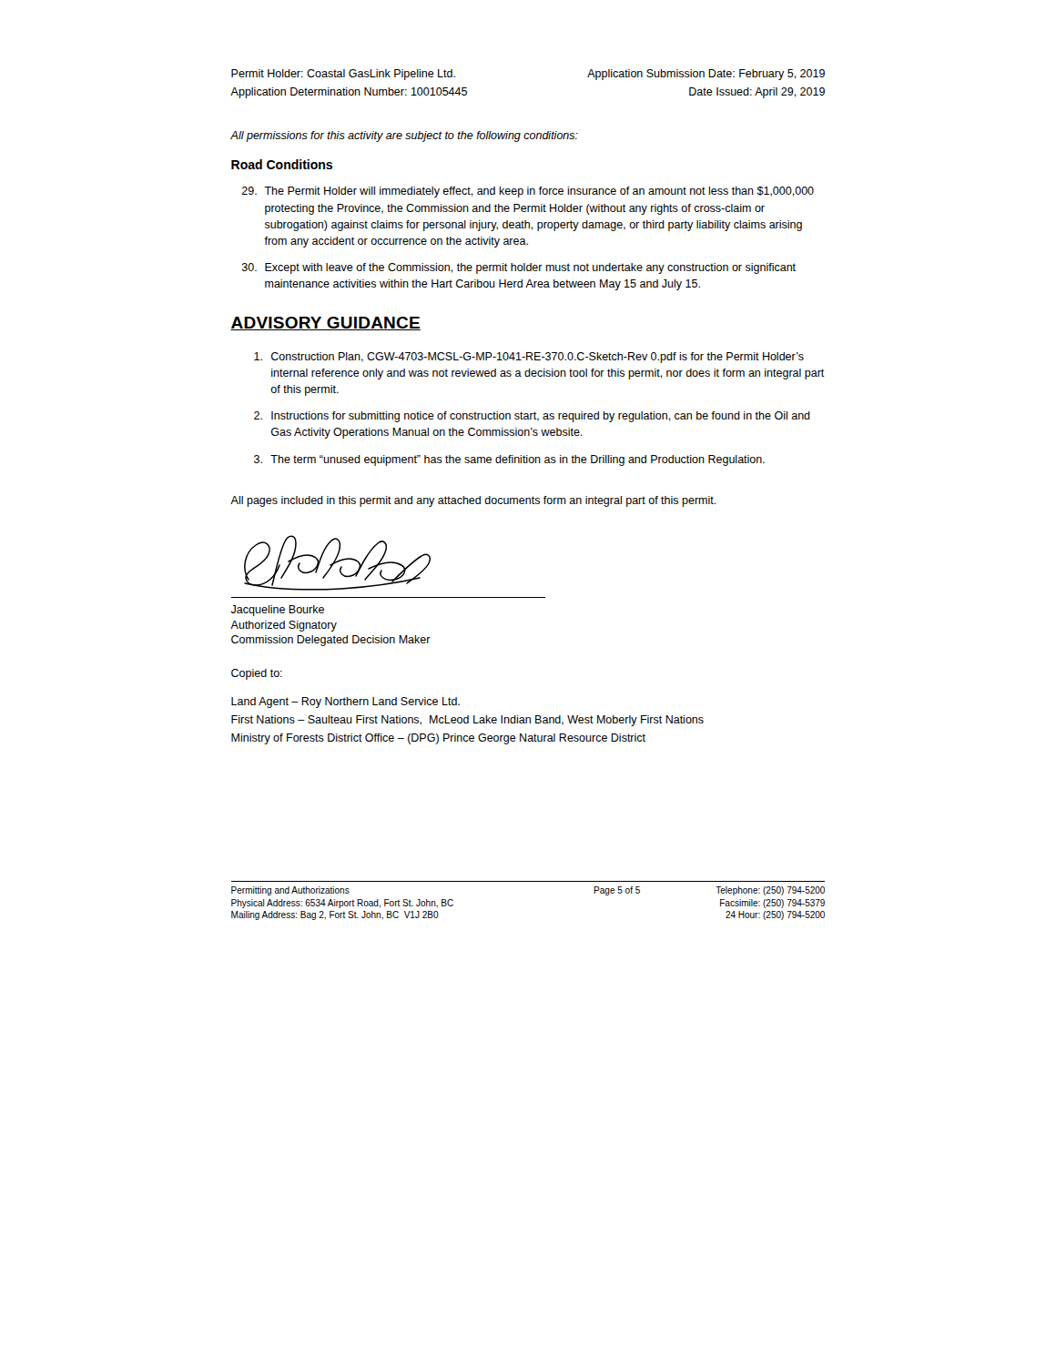| Permit Holder: Coastal GasLink Pipeline Ltd. | Application Submission Date: February 5, 2019 |
| Application Determination Number: 100105445 | Date Issued: April 29, 2019 |
All permissions for this activity are subject to the following conditions:
Road Conditions
The Permit Holder will immediately effect, and keep in force insurance of an amount not less than $1,000,000 protecting the Province, the Commission and the Permit Holder (without any rights of cross-claim or subrogation) against claims for personal injury, death, property damage, or third party liability claims arising from any accident or occurrence on the activity area.
Except with leave of the Commission, the permit holder must not undertake any construction or significant maintenance activities within the Hart Caribou Herd Area between May 15 and July 15.
ADVISORY GUIDANCE
Construction Plan, CGW-4703-MCSL-G-MP-1041-RE-370.0.C-Sketch-Rev 0.pdf is for the Permit Holder’s internal reference only and was not reviewed as a decision tool for this permit, nor does it form an integral part of this permit.
Instructions for submitting notice of construction start, as required by regulation, can be found in the Oil and Gas Activity Operations Manual on the Commission’s website.
The term “unused equipment” has the same definition as in the Drilling and Production Regulation.
All pages included in this permit and any attached documents form an integral part of this permit.
Jacqueline Bourke
Authorized Signatory
Commission Delegated Decision Maker
Copied to:
Land Agent – Roy Northern Land Service Ltd.
First Nations – Saulteau First Nations, McLeod Lake Indian Band, West Moberly First Nations
Ministry of Forests District Office – (DPG) Prince George Natural Resource District
| Permitting and Authorizations | Page 5 of 5 | Telephone: (250) 794-5200 |
| Physical Address: 6534 Airport Road, Fort St. John, BC | | Facsimile: (250) 794-5379 |
| Mailing Address: Bag 2, Fort St. John, BC V1J 2B0 | | 24 Hour: (250) 794-5200 |